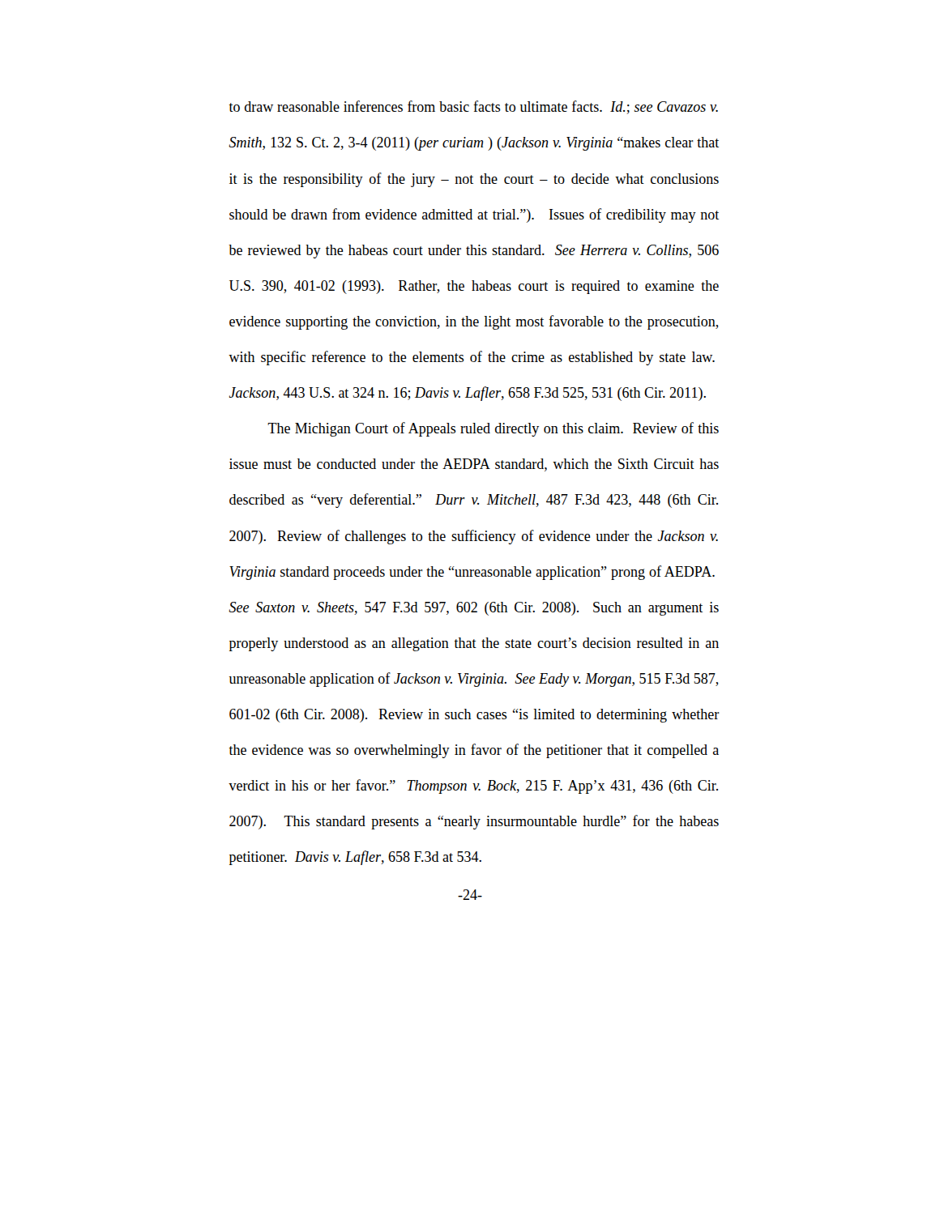to draw reasonable inferences from basic facts to ultimate facts. Id.; see Cavazos v. Smith, 132 S. Ct. 2, 3-4 (2011) (per curiam ) (Jackson v. Virginia “makes clear that it is the responsibility of the jury – not the court – to decide what conclusions should be drawn from evidence admitted at trial.”). Issues of credibility may not be reviewed by the habeas court under this standard. See Herrera v. Collins, 506 U.S. 390, 401-02 (1993). Rather, the habeas court is required to examine the evidence supporting the conviction, in the light most favorable to the prosecution, with specific reference to the elements of the crime as established by state law. Jackson, 443 U.S. at 324 n. 16; Davis v. Lafler, 658 F.3d 525, 531 (6th Cir. 2011).
The Michigan Court of Appeals ruled directly on this claim. Review of this issue must be conducted under the AEDPA standard, which the Sixth Circuit has described as “very deferential.” Durr v. Mitchell, 487 F.3d 423, 448 (6th Cir. 2007). Review of challenges to the sufficiency of evidence under the Jackson v. Virginia standard proceeds under the “unreasonable application” prong of AEDPA. See Saxton v. Sheets, 547 F.3d 597, 602 (6th Cir. 2008). Such an argument is properly understood as an allegation that the state court’s decision resulted in an unreasonable application of Jackson v. Virginia. See Eady v. Morgan, 515 F.3d 587, 601-02 (6th Cir. 2008). Review in such cases “is limited to determining whether the evidence was so overwhelmingly in favor of the petitioner that it compelled a verdict in his or her favor.” Thompson v. Bock, 215 F. App’x 431, 436 (6th Cir. 2007). This standard presents a “nearly insurmountable hurdle” for the habeas petitioner. Davis v. Lafler, 658 F.3d at 534.
-24-